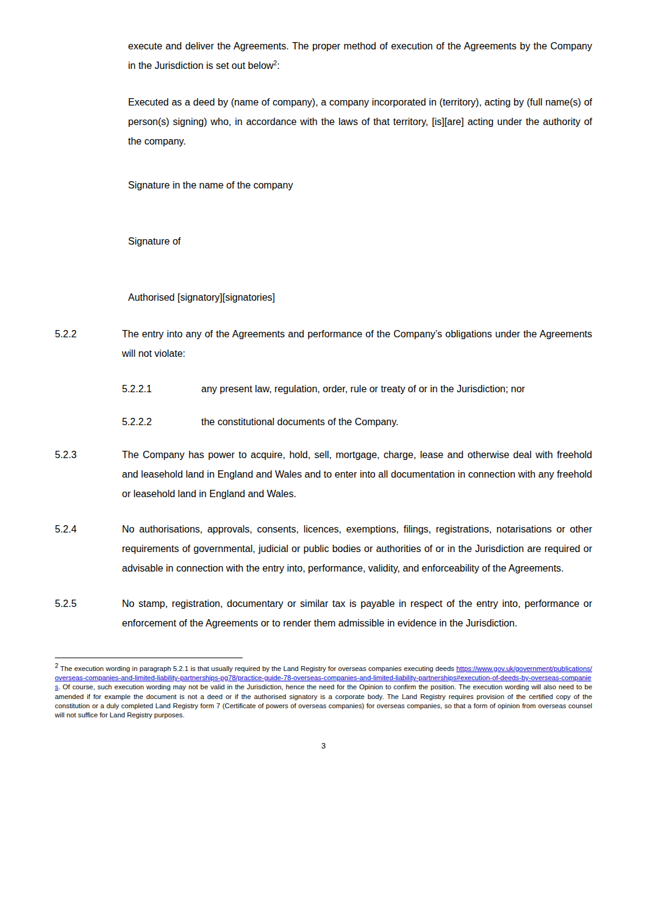execute and deliver the Agreements. The proper method of execution of the Agreements by the Company in the Jurisdiction is set out below2:
Executed as a deed by (name of company), a company incorporated in (territory), acting by (full name(s) of person(s) signing) who, in accordance with the laws of that territory, [is][are] acting under the authority of the company.
Signature in the name of the company
Signature of
Authorised [signatory][signatories]
5.2.2
The entry into any of the Agreements and performance of the Company’s obligations under the Agreements will not violate:
5.2.2.1
any present law, regulation, order, rule or treaty of or in the Jurisdiction; nor
5.2.2.2
the constitutional documents of the Company.
5.2.3
The Company has power to acquire, hold, sell, mortgage, charge, lease and otherwise deal with freehold and leasehold land in England and Wales and to enter into all documentation in connection with any freehold or leasehold land in England and Wales.
5.2.4
No authorisations, approvals, consents, licences, exemptions, filings, registrations, notarisations or other requirements of governmental, judicial or public bodies or authorities of or in the Jurisdiction are required or advisable in connection with the entry into, performance, validity, and enforceability of the Agreements.
5.2.5
No stamp, registration, documentary or similar tax is payable in respect of the entry into, performance or enforcement of the Agreements or to render them admissible in evidence in the Jurisdiction.
2 The execution wording in paragraph 5.2.1 is that usually required by the Land Registry for overseas companies executing deeds https://www.gov.uk/government/publications/overseas-companies-and-limited-liability-partnerships-pg78/practice-guide-78-overseas-companies-and-limited-liability-partnerships#execution-of-deeds-by-overseas-companies. Of course, such execution wording may not be valid in the Jurisdiction, hence the need for the Opinion to confirm the position. The execution wording will also need to be amended if for example the document is not a deed or if the authorised signatory is a corporate body. The Land Registry requires provision of the certified copy of the constitution or a duly completed Land Registry form 7 (Certificate of powers of overseas companies) for overseas companies, so that a form of opinion from overseas counsel will not suffice for Land Registry purposes.
3